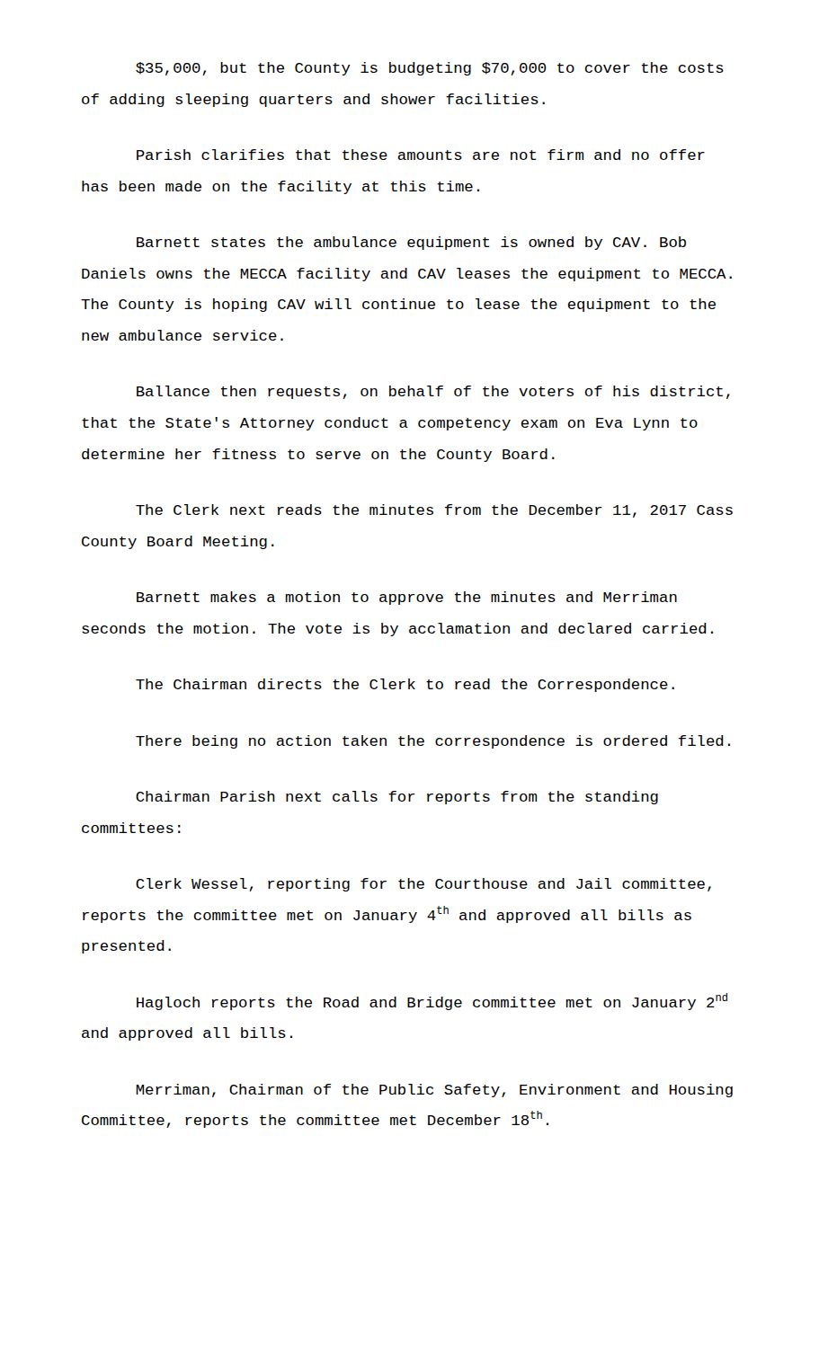$35,000, but the County is budgeting $70,000 to cover the costs of adding sleeping quarters and shower facilities.
Parish clarifies that these amounts are not firm and no offer has been made on the facility at this time.
Barnett states the ambulance equipment is owned by CAV. Bob Daniels owns the MECCA facility and CAV leases the equipment to MECCA. The County is hoping CAV will continue to lease the equipment to the new ambulance service.
Ballance then requests, on behalf of the voters of his district, that the State's Attorney conduct a competency exam on Eva Lynn to determine her fitness to serve on the County Board.
The Clerk next reads the minutes from the December 11, 2017 Cass County Board Meeting.
Barnett makes a motion to approve the minutes and Merriman seconds the motion. The vote is by acclamation and declared carried.
The Chairman directs the Clerk to read the Correspondence.
There being no action taken the correspondence is ordered filed.
Chairman Parish next calls for reports from the standing committees:
Clerk Wessel, reporting for the Courthouse and Jail committee, reports the committee met on January 4th and approved all bills as presented.
Hagloch reports the Road and Bridge committee met on January 2nd and approved all bills.
Merriman, Chairman of the Public Safety, Environment and Housing Committee, reports the committee met December 18th.